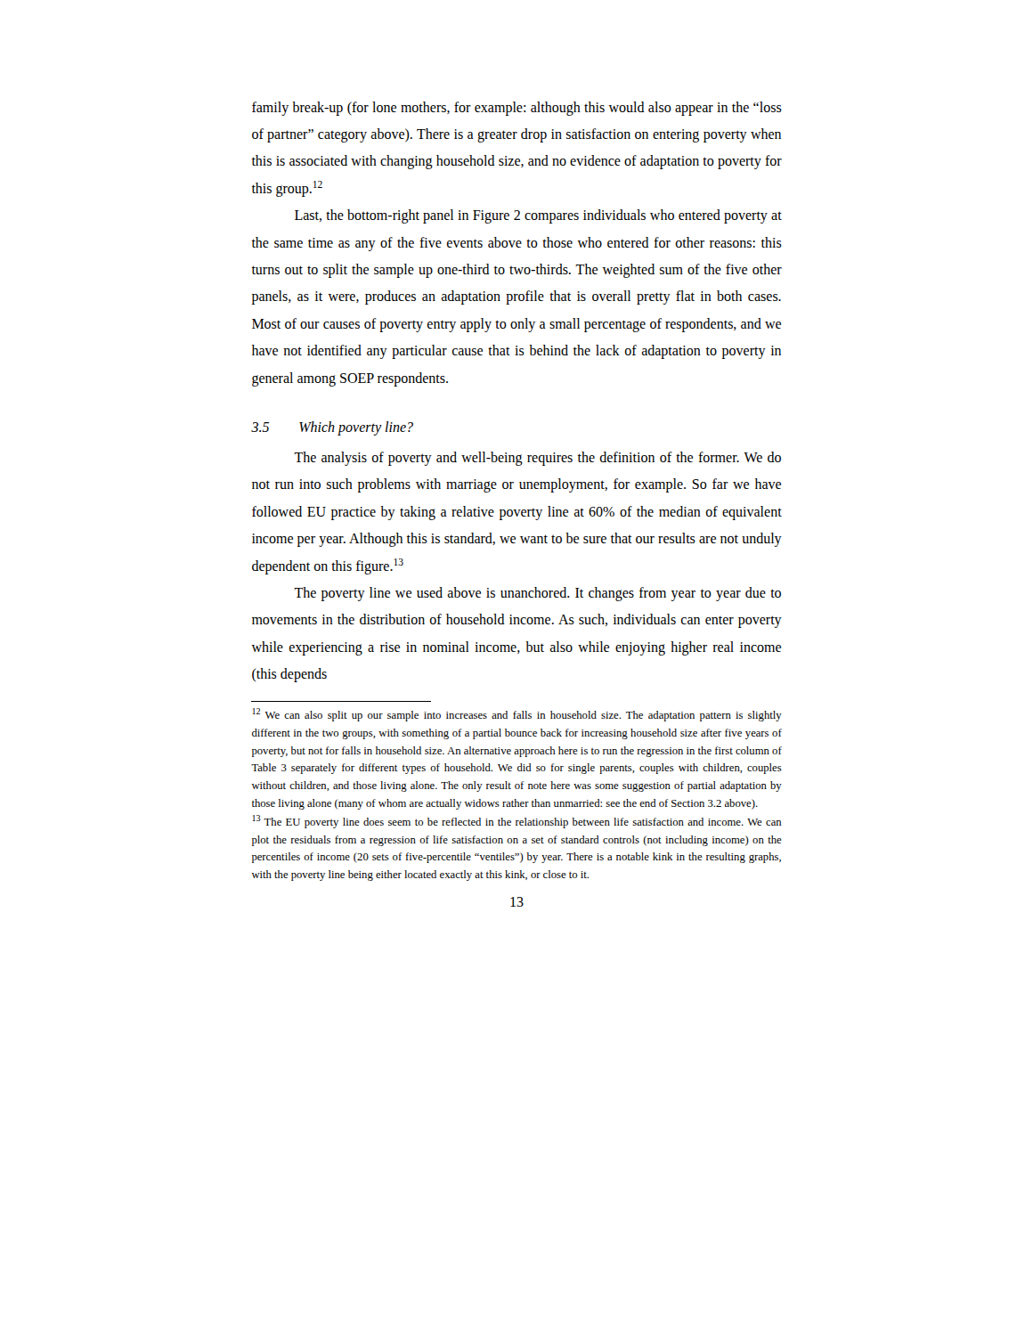family break-up (for lone mothers, for example: although this would also appear in the “loss of partner” category above). There is a greater drop in satisfaction on entering poverty when this is associated with changing household size, and no evidence of adaptation to poverty for this group.12
Last, the bottom-right panel in Figure 2 compares individuals who entered poverty at the same time as any of the five events above to those who entered for other reasons: this turns out to split the sample up one-third to two-thirds. The weighted sum of the five other panels, as it were, produces an adaptation profile that is overall pretty flat in both cases. Most of our causes of poverty entry apply to only a small percentage of respondents, and we have not identified any particular cause that is behind the lack of adaptation to poverty in general among SOEP respondents.
3.5 Which poverty line?
The analysis of poverty and well-being requires the definition of the former. We do not run into such problems with marriage or unemployment, for example. So far we have followed EU practice by taking a relative poverty line at 60% of the median of equivalent income per year. Although this is standard, we want to be sure that our results are not unduly dependent on this figure.13
The poverty line we used above is unanchored. It changes from year to year due to movements in the distribution of household income. As such, individuals can enter poverty while experiencing a rise in nominal income, but also while enjoying higher real income (this depends
12 We can also split up our sample into increases and falls in household size. The adaptation pattern is slightly different in the two groups, with something of a partial bounce back for increasing household size after five years of poverty, but not for falls in household size. An alternative approach here is to run the regression in the first column of Table 3 separately for different types of household. We did so for single parents, couples with children, couples without children, and those living alone. The only result of note here was some suggestion of partial adaptation by those living alone (many of whom are actually widows rather than unmarried: see the end of Section 3.2 above).
13 The EU poverty line does seem to be reflected in the relationship between life satisfaction and income. We can plot the residuals from a regression of life satisfaction on a set of standard controls (not including income) on the percentiles of income (20 sets of five-percentile “ventiles”) by year. There is a notable kink in the resulting graphs, with the poverty line being either located exactly at this kink, or close to it.
13